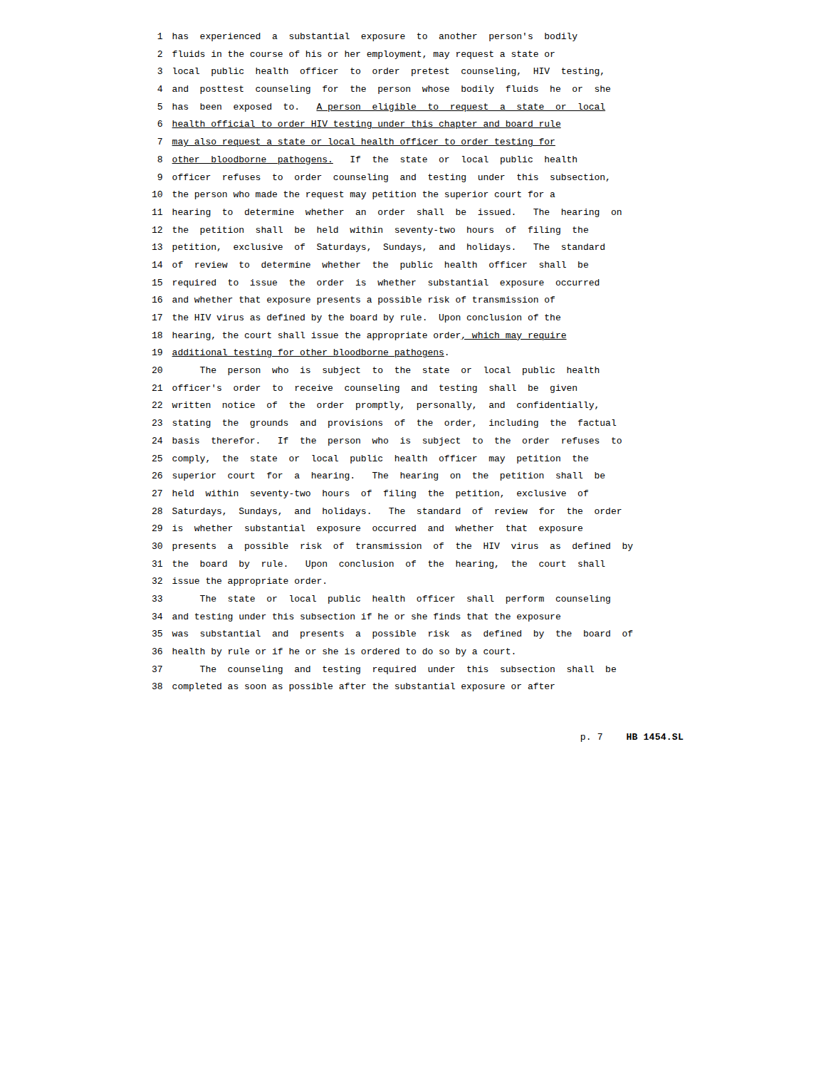has experienced a substantial exposure to another person's bodily
fluids in the course of his or her employment, may request a state or
local public health officer to order pretest counseling, HIV testing,
and posttest counseling for the person whose bodily fluids he or she
has been exposed to. A person eligible to request a state or local
health official to order HIV testing under this chapter and board rule
may also request a state or local health officer to order testing for
other bloodborne pathogens. If the state or local public health
officer refuses to order counseling and testing under this subsection,
the person who made the request may petition the superior court for a
hearing to determine whether an order shall be issued. The hearing on
the petition shall be held within seventy-two hours of filing the
petition, exclusive of Saturdays, Sundays, and holidays. The standard
of review to determine whether the public health officer shall be
required to issue the order is whether substantial exposure occurred
and whether that exposure presents a possible risk of transmission of
the HIV virus as defined by the board by rule. Upon conclusion of the
hearing, the court shall issue the appropriate order, which may require
additional testing for other bloodborne pathogens.
The person who is subject to the state or local public health
officer's order to receive counseling and testing shall be given
written notice of the order promptly, personally, and confidentially,
stating the grounds and provisions of the order, including the factual
basis therefor. If the person who is subject to the order refuses to
comply, the state or local public health officer may petition the
superior court for a hearing. The hearing on the petition shall be
held within seventy-two hours of filing the petition, exclusive of
Saturdays, Sundays, and holidays. The standard of review for the order
is whether substantial exposure occurred and whether that exposure
presents a possible risk of transmission of the HIV virus as defined by
the board by rule. Upon conclusion of the hearing, the court shall
issue the appropriate order.
The state or local public health officer shall perform counseling
and testing under this subsection if he or she finds that the exposure
was substantial and presents a possible risk as defined by the board of
health by rule or if he or she is ordered to do so by a court.
The counseling and testing required under this subsection shall be
completed as soon as possible after the substantial exposure or after
p. 7 HB 1454.SL